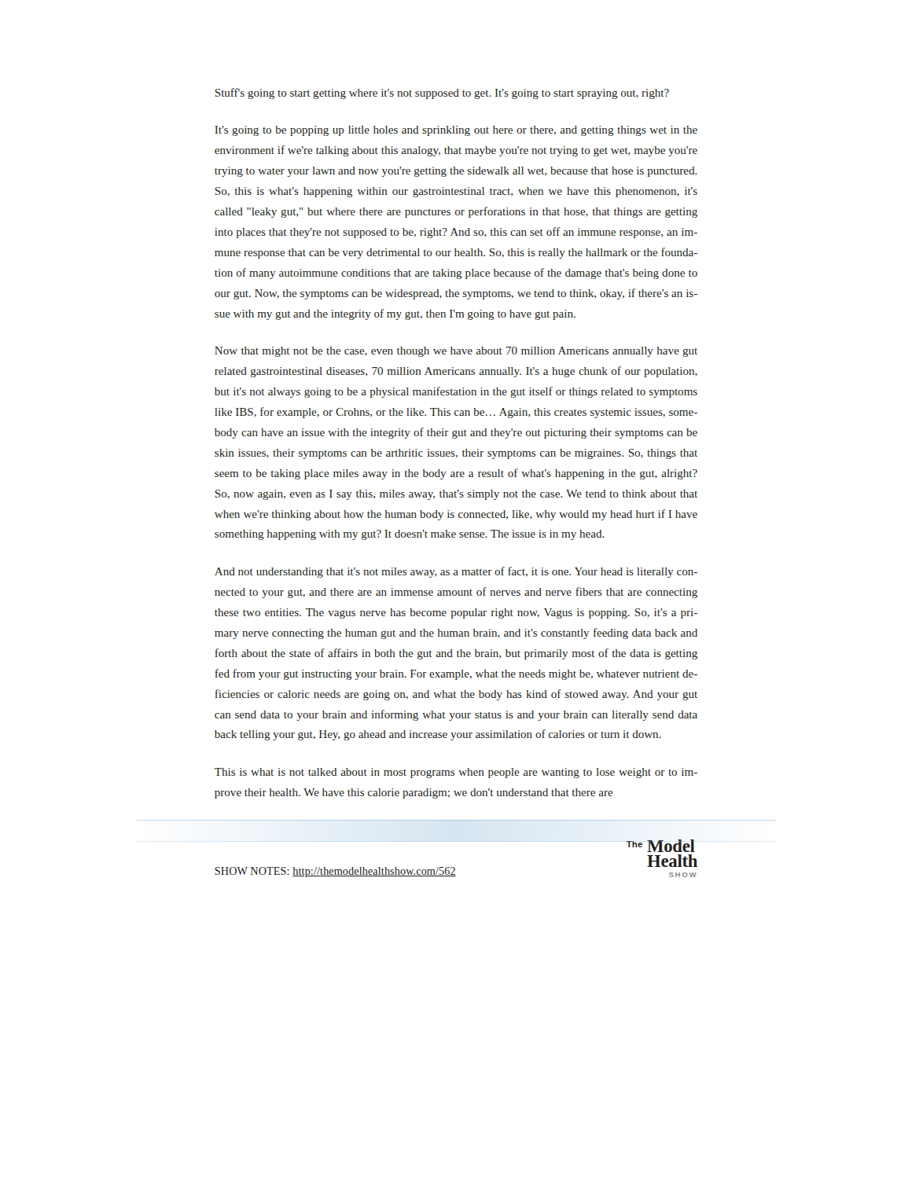Stuff's going to start getting where it's not supposed to get. It's going to start spraying out, right?
It's going to be popping up little holes and sprinkling out here or there, and getting things wet in the environment if we're talking about this analogy, that maybe you're not trying to get wet, maybe you're trying to water your lawn and now you're getting the sidewalk all wet, because that hose is punctured. So, this is what's happening within our gastrointestinal tract, when we have this phenomenon, it's called "leaky gut," but where there are punctures or perforations in that hose, that things are getting into places that they're not supposed to be, right? And so, this can set off an immune response, an immune response that can be very detrimental to our health. So, this is really the hallmark or the foundation of many autoimmune conditions that are taking place because of the damage that's being done to our gut. Now, the symptoms can be widespread, the symptoms, we tend to think, okay, if there's an issue with my gut and the integrity of my gut, then I'm going to have gut pain.
Now that might not be the case, even though we have about 70 million Americans annually have gut related gastrointestinal diseases, 70 million Americans annually. It's a huge chunk of our population, but it's not always going to be a physical manifestation in the gut itself or things related to symptoms like IBS, for example, or Crohns, or the like. This can be… Again, this creates systemic issues, somebody can have an issue with the integrity of their gut and they're out picturing their symptoms can be skin issues, their symptoms can be arthritic issues, their symptoms can be migraines. So, things that seem to be taking place miles away in the body are a result of what's happening in the gut, alright? So, now again, even as I say this, miles away, that's simply not the case. We tend to think about that when we're thinking about how the human body is connected, like, why would my head hurt if I have something happening with my gut? It doesn't make sense. The issue is in my head.
And not understanding that it's not miles away, as a matter of fact, it is one. Your head is literally connected to your gut, and there are an immense amount of nerves and nerve fibers that are connecting these two entities. The vagus nerve has become popular right now, Vagus is popping. So, it's a primary nerve connecting the human gut and the human brain, and it's constantly feeding data back and forth about the state of affairs in both the gut and the brain, but primarily most of the data is getting fed from your gut instructing your brain. For example, what the needs might be, whatever nutrient deficiencies or caloric needs are going on, and what the body has kind of stowed away. And your gut can send data to your brain and informing what your status is and your brain can literally send data back telling your gut, Hey, go ahead and increase your assimilation of calories or turn it down.
This is what is not talked about in most programs when people are wanting to lose weight or to improve their health. We have this calorie paradigm; we don't understand that there are
SHOW NOTES: http://themodelhealthshow.com/562
The Model Health SHOW